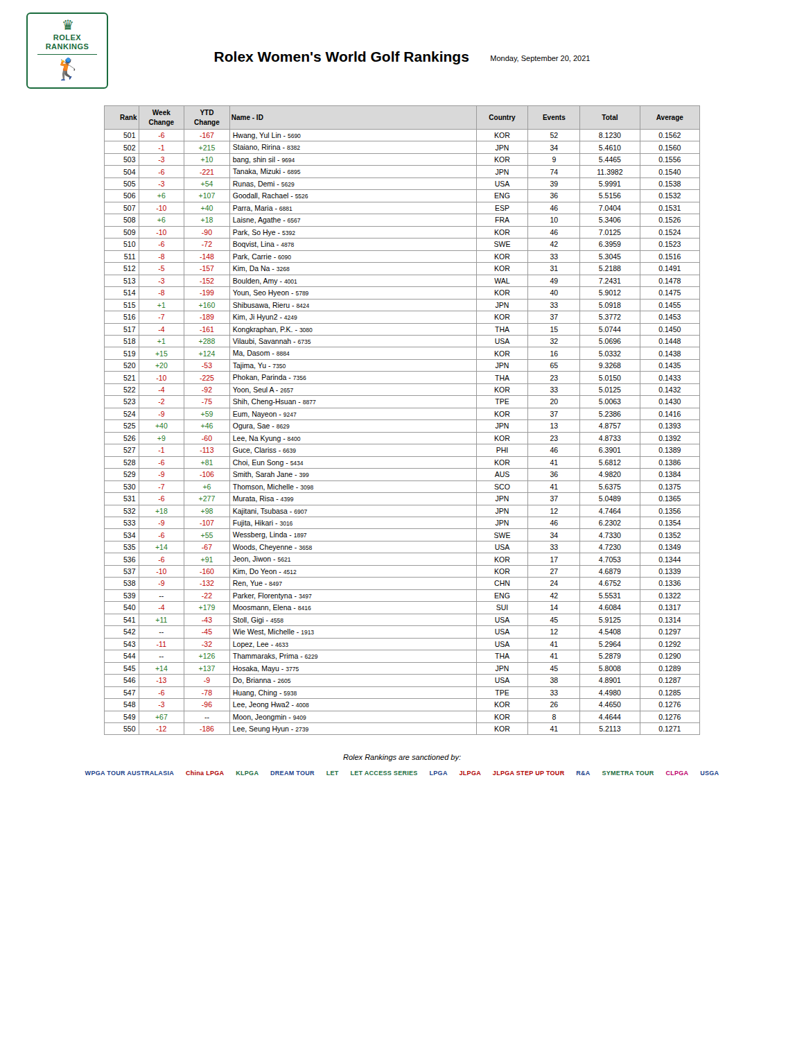♛
ROLEX
RANKINGS
🏌
Rolex Women's World Golf Rankings
Monday, September 20, 2021
| Rank | Week Change | YTD Change | Name - ID | Country | Events | Total | Average |
| --- | --- | --- | --- | --- | --- | --- | --- |
| 501 | -6 | -167 | Hwang, Yul Lin - 5690 | KOR | 52 | 8.1230 | 0.1562 |
| 502 | -1 | +215 | Staiano, Ririna - 8382 | JPN | 34 | 5.4610 | 0.1560 |
| 503 | -3 | +10 | bang, shin sil - 9694 | KOR | 9 | 5.4465 | 0.1556 |
| 504 | -6 | -221 | Tanaka, Mizuki - 6895 | JPN | 74 | 11.3982 | 0.1540 |
| 505 | -3 | +54 | Runas, Demi - 5629 | USA | 39 | 5.9991 | 0.1538 |
| 506 | +6 | +107 | Goodall, Rachael - 5526 | ENG | 36 | 5.5156 | 0.1532 |
| 507 | -10 | +40 | Parra, Maria - 6881 | ESP | 46 | 7.0404 | 0.1531 |
| 508 | +6 | +18 | Laisne, Agathe - 6567 | FRA | 10 | 5.3406 | 0.1526 |
| 509 | -10 | -90 | Park, So Hye - 5392 | KOR | 46 | 7.0125 | 0.1524 |
| 510 | -6 | -72 | Boqvist, Lina - 4878 | SWE | 42 | 6.3959 | 0.1523 |
| 511 | -8 | -148 | Park, Carrie - 6090 | KOR | 33 | 5.3045 | 0.1516 |
| 512 | -5 | -157 | Kim, Da Na - 3268 | KOR | 31 | 5.2188 | 0.1491 |
| 513 | -3 | -152 | Boulden, Amy - 4001 | WAL | 49 | 7.2431 | 0.1478 |
| 514 | -8 | -199 | Youn, Seo Hyeon - 5789 | KOR | 40 | 5.9012 | 0.1475 |
| 515 | +1 | +160 | Shibusawa, Rieru - 8424 | JPN | 33 | 5.0918 | 0.1455 |
| 516 | -7 | -189 | Kim, Ji Hyun2 - 4249 | KOR | 37 | 5.3772 | 0.1453 |
| 517 | -4 | -161 | Kongkraphan, P.K. - 3080 | THA | 15 | 5.0744 | 0.1450 |
| 518 | +1 | +288 | Vilaubi, Savannah - 6735 | USA | 32 | 5.0696 | 0.1448 |
| 519 | +15 | +124 | Ma, Dasom - 8884 | KOR | 16 | 5.0332 | 0.1438 |
| 520 | +20 | -53 | Tajima, Yu - 7350 | JPN | 65 | 9.3268 | 0.1435 |
| 521 | -10 | -225 | Phokan, Parinda - 7356 | THA | 23 | 5.0150 | 0.1433 |
| 522 | -4 | -92 | Yoon, Seul A - 2657 | KOR | 33 | 5.0125 | 0.1432 |
| 523 | -2 | -75 | Shih, Cheng-Hsuan - 8877 | TPE | 20 | 5.0063 | 0.1430 |
| 524 | -9 | +59 | Eum, Nayeon - 9247 | KOR | 37 | 5.2386 | 0.1416 |
| 525 | +40 | +46 | Ogura, Sae - 8629 | JPN | 13 | 4.8757 | 0.1393 |
| 526 | +9 | -60 | Lee, Na Kyung - 8400 | KOR | 23 | 4.8733 | 0.1392 |
| 527 | -1 | -113 | Guce, Clariss - 6639 | PHI | 46 | 6.3901 | 0.1389 |
| 528 | -6 | +81 | Choi, Eun Song - 5434 | KOR | 41 | 5.6812 | 0.1386 |
| 529 | -9 | -106 | Smith, Sarah Jane - 399 | AUS | 36 | 4.9820 | 0.1384 |
| 530 | -7 | +6 | Thomson, Michelle - 3098 | SCO | 41 | 5.6375 | 0.1375 |
| 531 | -6 | +277 | Murata, Risa - 4399 | JPN | 37 | 5.0489 | 0.1365 |
| 532 | +18 | +98 | Kajitani, Tsubasa - 6907 | JPN | 12 | 4.7464 | 0.1356 |
| 533 | -9 | -107 | Fujita, Hikari - 3016 | JPN | 46 | 6.2302 | 0.1354 |
| 534 | -6 | +55 | Wessberg, Linda - 1897 | SWE | 34 | 4.7330 | 0.1352 |
| 535 | +14 | -67 | Woods, Cheyenne - 3658 | USA | 33 | 4.7230 | 0.1349 |
| 536 | -6 | +91 | Jeon, Jiwon - 5621 | KOR | 17 | 4.7053 | 0.1344 |
| 537 | -10 | -160 | Kim, Do Yeon - 4512 | KOR | 27 | 4.6879 | 0.1339 |
| 538 | -9 | -132 | Ren, Yue - 8497 | CHN | 24 | 4.6752 | 0.1336 |
| 539 | -- | -22 | Parker, Florentyna - 3497 | ENG | 42 | 5.5531 | 0.1322 |
| 540 | -4 | +179 | Moosmann, Elena - 8416 | SUI | 14 | 4.6084 | 0.1317 |
| 541 | +11 | -43 | Stoll, Gigi - 4558 | USA | 45 | 5.9125 | 0.1314 |
| 542 | -- | -45 | Wie West, Michelle - 1913 | USA | 12 | 4.5408 | 0.1297 |
| 543 | -11 | -32 | Lopez, Lee - 4633 | USA | 41 | 5.2964 | 0.1292 |
| 544 | -- | +126 | Thammaraks, Prima - 6229 | THA | 41 | 5.2879 | 0.1290 |
| 545 | +14 | +137 | Hosaka, Mayu - 3775 | JPN | 45 | 5.8008 | 0.1289 |
| 546 | -13 | -9 | Do, Brianna - 2605 | USA | 38 | 4.8901 | 0.1287 |
| 547 | -6 | -78 | Huang, Ching - 5938 | TPE | 33 | 4.4980 | 0.1285 |
| 548 | -3 | -96 | Lee, Jeong Hwa2 - 4008 | KOR | 26 | 4.4650 | 0.1276 |
| 549 | +67 | -- | Moon, Jeongmin - 9409 | KOR | 8 | 4.4644 | 0.1276 |
| 550 | -12 | -186 | Lee, Seung Hyun - 2739 | KOR | 41 | 5.2113 | 0.1271 |
Rolex Rankings are sanctioned by:
WPGA TOUR AUSTRALASIA China LPGA KLPGA DREAM TOUR LET LET ACCESS SERIES LPGA JLPGA JLPGA STEP UP TOUR R&A SYMETRA TOUR CLPGA USGA